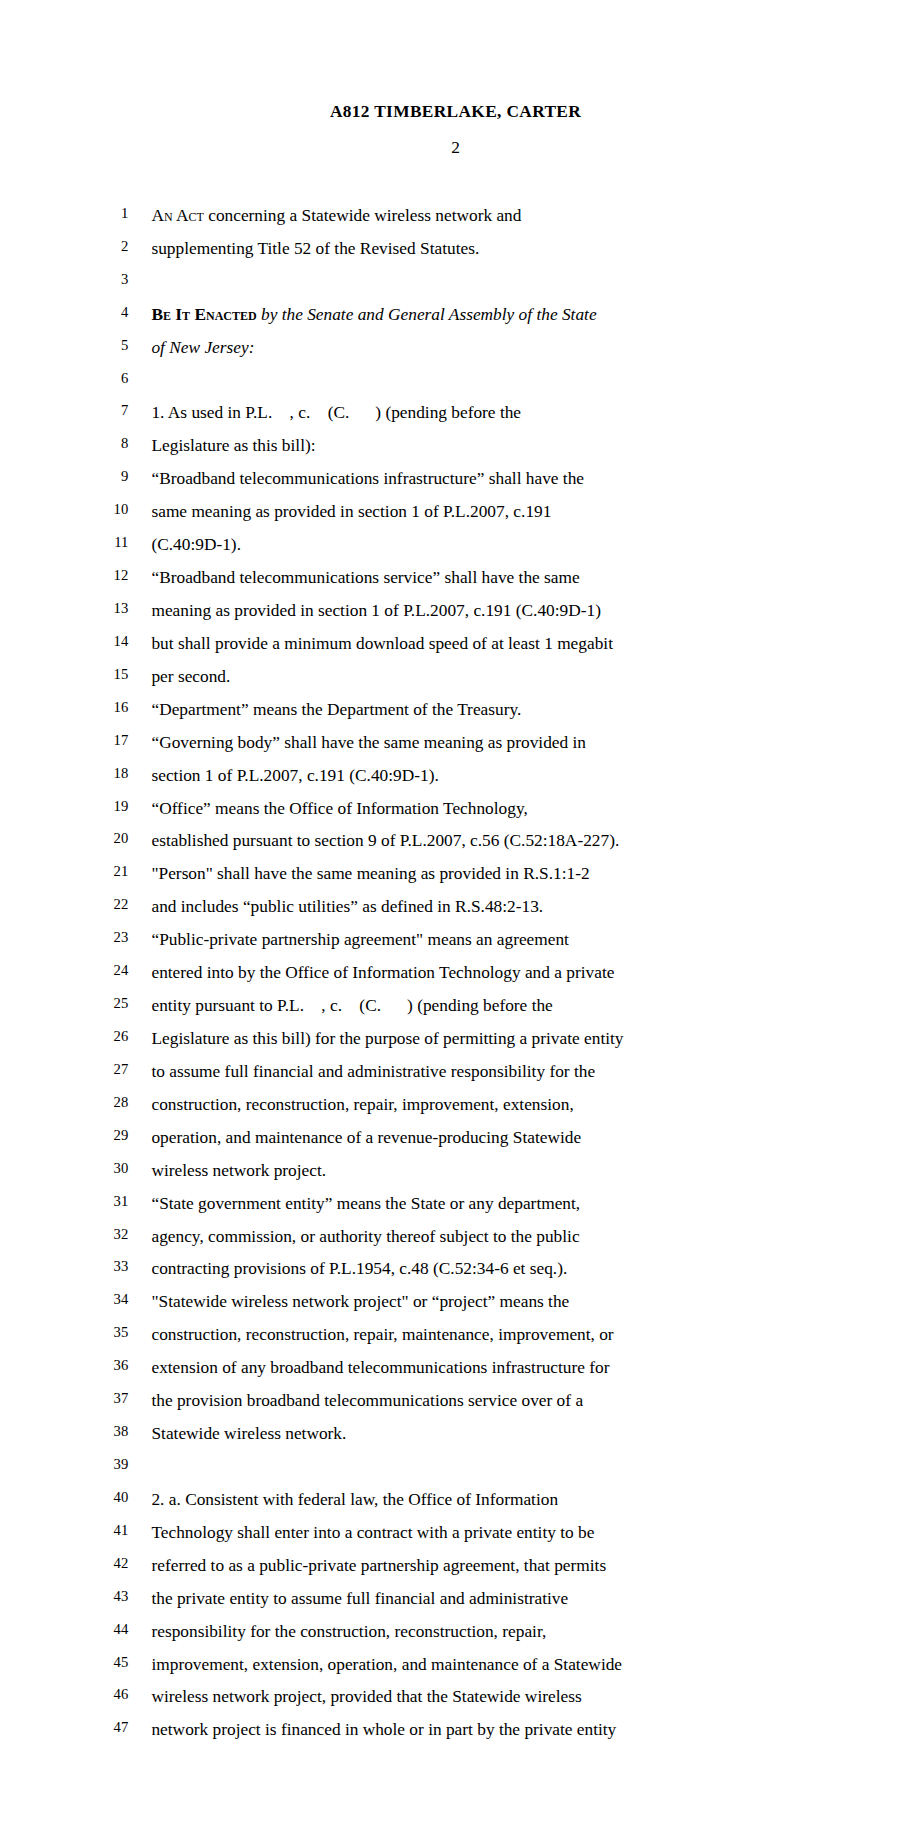A812 TIMBERLAKE, CARTER
2
An Act concerning a Statewide wireless network and
supplementing Title 52 of the Revised Statutes.
Be It Enacted by the Senate and General Assembly of the State
of New Jersey:
1. As used in P.L. , c. (C. ) (pending before the
Legislature as this bill):
“Broadband telecommunications infrastructure” shall have the
same meaning as provided in section 1 of P.L.2007, c.191
(C.40:9D-1).
“Broadband telecommunications service” shall have the same
meaning as provided in section 1 of P.L.2007, c.191 (C.40:9D-1)
but shall provide a minimum download speed of at least 1 megabit
per second.
“Department” means the Department of the Treasury.
“Governing body” shall have the same meaning as provided in
section 1 of P.L.2007, c.191 (C.40:9D-1).
“Office” means the Office of Information Technology,
established pursuant to section 9 of P.L.2007, c.56 (C.52:18A-227).
"Person" shall have the same meaning as provided in R.S.1:1-2
and includes “public utilities” as defined in R.S.48:2-13.
“Public-private partnership agreement" means an agreement
entered into by the Office of Information Technology and a private
entity pursuant to P.L. , c. (C. ) (pending before the
Legislature as this bill) for the purpose of permitting a private entity
to assume full financial and administrative responsibility for the
construction, reconstruction, repair, improvement, extension,
operation, and maintenance of a revenue-producing Statewide
wireless network project.
“State government entity” means the State or any department,
agency, commission, or authority thereof subject to the public
contracting provisions of P.L.1954, c.48 (C.52:34-6 et seq.).
"Statewide wireless network project" or “project” means the
construction, reconstruction, repair, maintenance, improvement, or
extension of any broadband telecommunications infrastructure for
the provision broadband telecommunications service over of a
Statewide wireless network.
2. a. Consistent with federal law, the Office of Information
Technology shall enter into a contract with a private entity to be
referred to as a public-private partnership agreement, that permits
the private entity to assume full financial and administrative
responsibility for the construction, reconstruction, repair,
improvement, extension, operation, and maintenance of a Statewide
wireless network project, provided that the Statewide wireless
network project is financed in whole or in part by the private entity